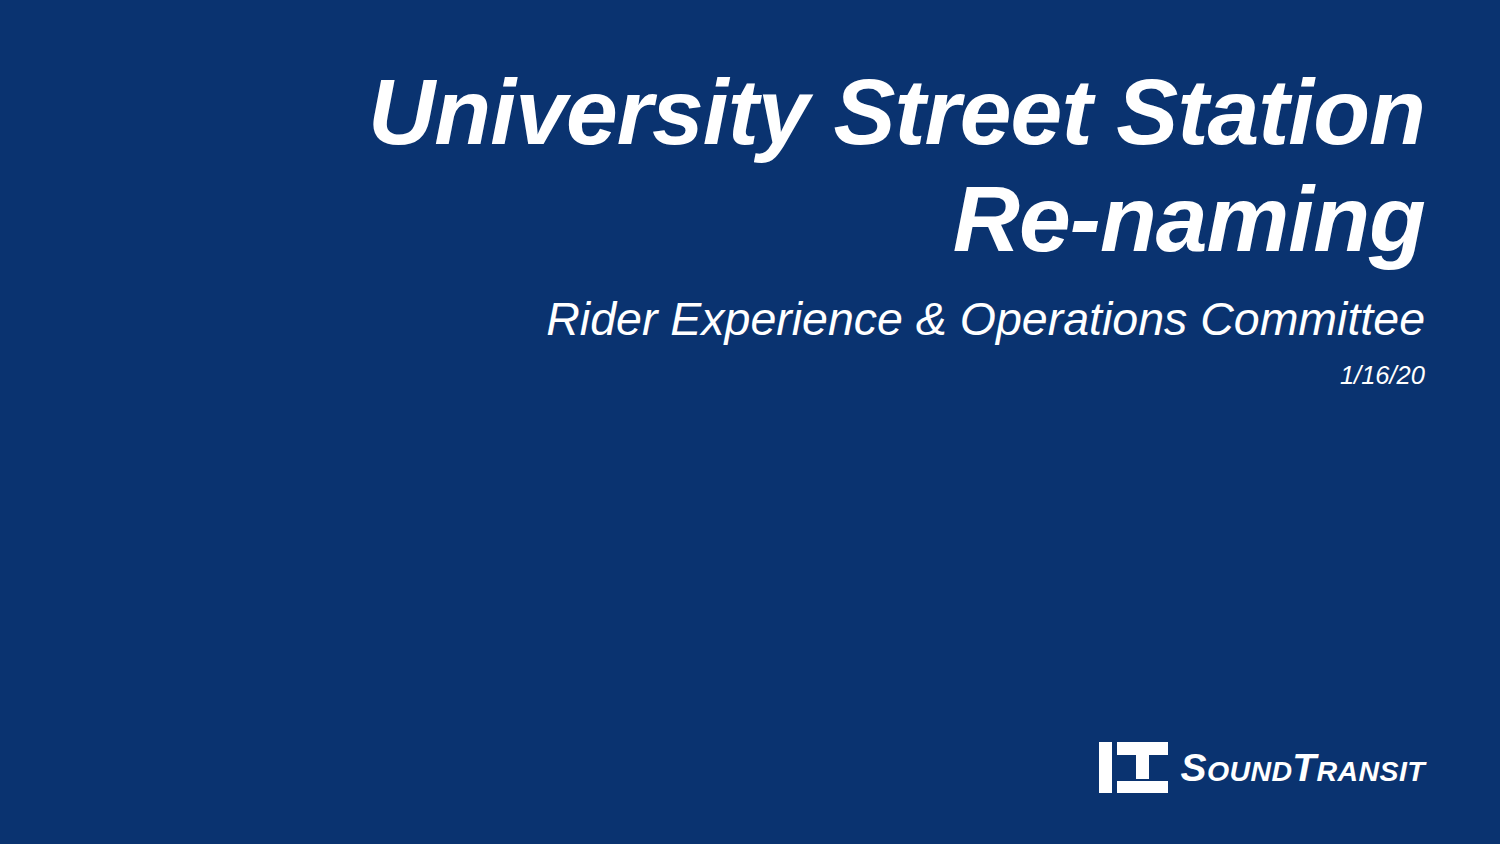University Street Station
Re-naming
Rider Experience & Operations Committee
1/16/20
SOUNDTRANSIT